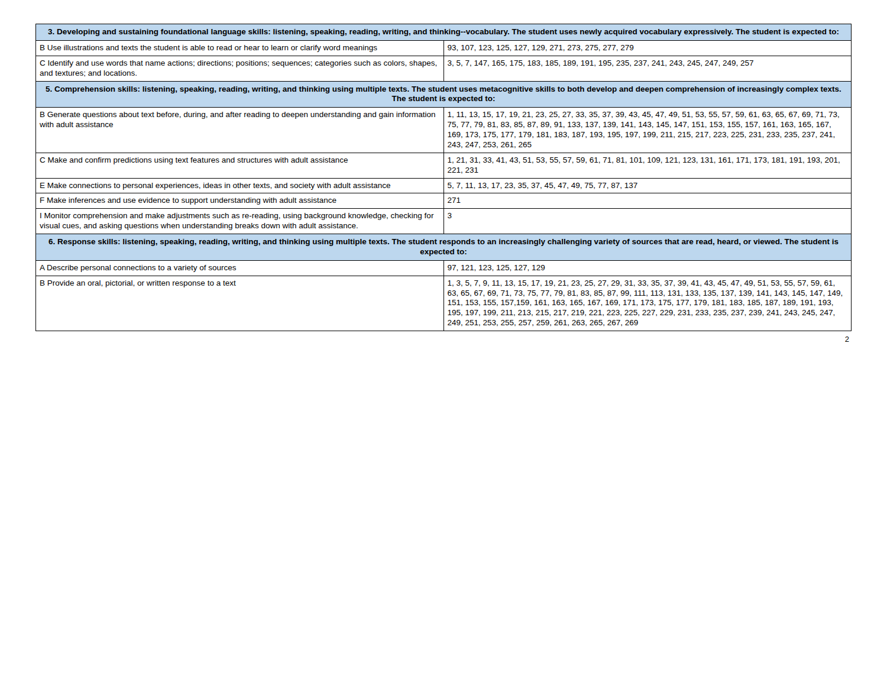| 3. Developing and sustaining foundational language skills: listening, speaking, reading, writing, and thinking--vocabulary. The student uses newly acquired vocabulary expressively. The student is expected to: |
| B Use illustrations and texts the student is able to read or hear to learn or clarify word meanings | 93, 107, 123, 125, 127, 129, 271, 273, 275, 277, 279 |
| C Identify and use words that name actions; directions; positions; sequences; categories such as colors, shapes, and textures; and locations. | 3, 5, 7, 147, 165, 175, 183, 185, 189, 191, 195, 235, 237, 241, 243, 245, 247, 249, 257 |
| 5. Comprehension skills: listening, speaking, reading, writing, and thinking using multiple texts. The student uses metacognitive skills to both develop and deepen comprehension of increasingly complex texts. The student is expected to: |
| B Generate questions about text before, during, and after reading to deepen understanding and gain information with adult assistance | 1, 11, 13, 15, 17, 19, 21, 23, 25, 27, 33, 35, 37, 39, 43, 45, 47, 49, 51, 53, 55, 57, 59, 61, 63, 65, 67, 69, 71, 73, 75, 77, 79, 81, 83, 85, 87, 89, 91, 133, 137, 139, 141, 143, 145, 147, 151, 153, 155, 157, 161, 163, 165, 167, 169, 173, 175, 177, 179, 181, 183, 187, 193, 195, 197, 199, 211, 215, 217, 223, 225, 231, 233, 235, 237, 241, 243, 247, 253, 261, 265 |
| C Make and confirm predictions using text features and structures with adult assistance | 1, 21, 31, 33, 41, 43, 51, 53, 55, 57, 59, 61, 71, 81, 101, 109, 121, 123, 131, 161, 171, 173, 181, 191, 193, 201, 221, 231 |
| E Make connections to personal experiences, ideas in other texts, and society with adult assistance | 5, 7, 11, 13, 17, 23, 35, 37, 45, 47, 49, 75, 77, 87, 137 |
| F Make inferences and use evidence to support understanding with adult assistance | 271 |
| I Monitor comprehension and make adjustments such as re-reading, using background knowledge, checking for visual cues, and asking questions when understanding breaks down with adult assistance. | 3 |
| 6. Response skills: listening, speaking, reading, writing, and thinking using multiple texts. The student responds to an increasingly challenging variety of sources that are read, heard, or viewed. The student is expected to: |
| A Describe personal connections to a variety of sources | 97, 121, 123, 125, 127, 129 |
| B Provide an oral, pictorial, or written response to a text | 1, 3, 5, 7, 9, 11, 13, 15, 17, 19, 21, 23, 25, 27, 29, 31, 33, 35, 37, 39, 41, 43, 45, 47, 49, 51, 53, 55, 57, 59, 61, 63, 65, 67, 69, 71, 73, 75, 77, 79, 81, 83, 85, 87, 99, 111, 113, 131, 133, 135, 137, 139, 141, 143, 145, 147, 149, 151, 153, 155, 157,159, 161, 163, 165, 167, 169, 171, 173, 175, 177, 179, 181, 183, 185, 187, 189, 191, 193, 195, 197, 199, 211, 213, 215, 217, 219, 221, 223, 225, 227, 229, 231, 233, 235, 237, 239, 241, 243, 245, 247, 249, 251, 253, 255, 257, 259, 261, 263, 265, 267, 269 |
2